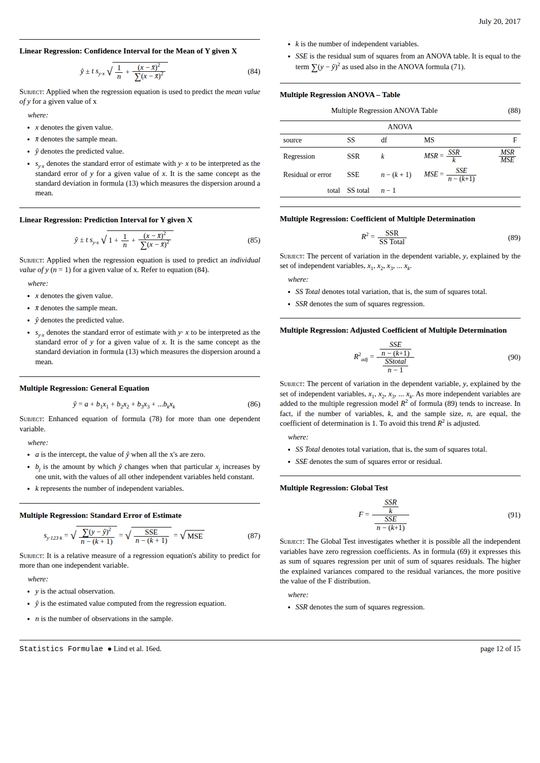July 20, 2017
Linear Regression: Confidence Interval for the Mean of Y given X
ŷ ± t sy·x √1 n + (x − x̄)2∑(x − x̄)2
(84)
Subject: Applied when the regression equation is used to predict the mean value of y for a given value of x
where:
x denotes the given value.
x̄ denotes the sample mean.
ŷ denotes the predicted value.
sy·x denotes the standard error of estimate with y· x to be interpreted as the standard error of y for a given value of x. It is the same concept as the standard deviation in formula (13) which measures the dispersion around a mean.
Linear Regression: Prediction Interval for Y given X
ŷ ± t sy·x √1 + 1 n + (x − x̄)2∑(x − x̄)2
(85)
Subject: Applied when the regression equation is used to predict an individual value of y (n = 1) for a given value of x. Refer to equation (84).
where:
x denotes the given value.
x̄ denotes the sample mean.
ŷ denotes the predicted value.
sy·x denotes the standard error of estimate with y· x to be interpreted as the standard error of y for a given value of x. It is the same concept as the standard deviation in formula (13) which measures the dispersion around a mean.
Multiple Regression: General Equation
ŷ = a + b1x1 + b2x2 + b3x3 + ...bkxk
(86)
Subject: Enhanced equation of formula (78) for more than one dependent variable.
where:
a is the intercept, the value of ŷ when all the x's are zero.
bj is the amount by which ŷ changes when that particular xj increases by one unit, with the values of all other independent variables held constant.
k represents the number of independent variables.
Multiple Regression: Standard Error of Estimate
sy·123·k = √∑(y − ŷ)2 n − (k + 1) = √SSE n − (k + 1) = √MSE
(87)
Subject: It is a relative measure of a regression equation's ability to predict for more than one independent variable.
where:
y is the actual observation.
ŷ is the estimated value computed from the regression equation.
n is the number of observations in the sample.
k is the number of independent variables.
SSE is the residual sum of squares from an ANOVA table. It is equal to the term ∑(y − ŷ)2 as used also in the ANOVA formula (71).
Multiple Regression ANOVA – Table
Multiple Regression ANOVA Table
(88)
| ANOVA |
| --- |
| source | SS | df | MS | F |
| Regression | SSR | k | MSR = SSR k | MSR MSE |
| Residual or error | SSE | n − ( k + 1) | MSE = SSE n − ( k +1) | |
| total | SS total | n − 1 | | |
Multiple Regression: Coefficient of Multiple Determination
R2 = SSR SS Total
(89)
Subject: The percent of variation in the dependent variable, y, explained by the set of independent variables, x1, x2, x3, ... xk.
where:
SS Total denotes total variation, that is, the sum of squares total.
SSR denotes the sum of squares regression.
Multiple Regression: Adjusted Coefficient of Multiple Determination
R2adj = SSE n − (k+1) SStotal n − 1
(90)
Subject: The percent of variation in the dependent variable, y, explained by the set of independent variables, x1, x2, x3, ... xk. As more independent variables are added to the multiple regression model R2 of formula (89) tends to increase. In fact, if the number of variables, k, and the sample size, n, are equal, the coefficient of determination is 1. To avoid this trend R2 is adjusted.
where:
SS Total denotes total variation, that is, the sum of squares total.
SSE denotes the sum of squares error or residual.
Multiple Regression: Global Test
F = SSR k SSE n − (k+1)
(91)
Subject: The Global Test investigates whether it is possible all the independent variables have zero regression coefficients. As in formula (69) it expresses this as sum of squares regression per unit of sum of squares residuals. The higher the explained variances compared to the residual variances, the more positive the value of the F distribution.
where:
SSR denotes the sum of squares regression.
Statistics Formulae ● Lind et al. 16ed.
page 12 of 15